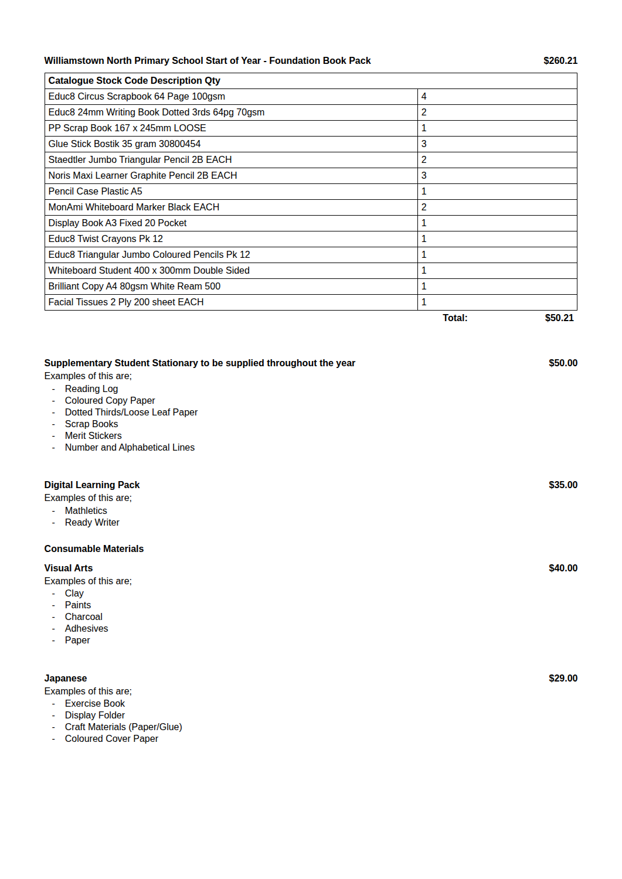Williamstown North Primary School Start of Year - Foundation Book Pack $260.21
| Catalogue Stock Code Description Qty |
| --- |
| Educ8 Circus Scrapbook 64 Page 100gsm | 4 |
| Educ8 24mm Writing Book Dotted 3rds 64pg 70gsm | 2 |
| PP Scrap Book 167 x 245mm LOOSE | 1 |
| Glue Stick Bostik 35 gram 30800454 | 3 |
| Staedtler Jumbo Triangular Pencil 2B EACH | 2 |
| Noris Maxi Learner Graphite Pencil 2B EACH | 3 |
| Pencil Case Plastic A5 | 1 |
| MonAmi Whiteboard Marker Black EACH | 2 |
| Display Book A3 Fixed 20 Pocket | 1 |
| Educ8 Twist Crayons Pk 12 | 1 |
| Educ8 Triangular Jumbo Coloured Pencils Pk 12 | 1 |
| Whiteboard Student 400 x 300mm Double Sided | 1 |
| Brilliant Copy A4 80gsm White Ream 500 | 1 |
| Facial Tissues 2 Ply 200 sheet EACH | 1 |
| | / Total: / $50.21 / |
Supplementary Student Stationary to be supplied throughout the year $50.00
Examples of this are;
Reading Log
Coloured Copy Paper
Dotted Thirds/Loose Leaf Paper
Scrap Books
Merit Stickers
Number and Alphabetical Lines
Digital Learning Pack $35.00
Examples of this are;
Mathletics
Ready Writer
Consumable Materials
Visual Arts $40.00
Examples of this are;
Clay
Paints
Charcoal
Adhesives
Paper
Japanese $29.00
Examples of this are;
Exercise Book
Display Folder
Craft Materials (Paper/Glue)
Coloured Cover Paper